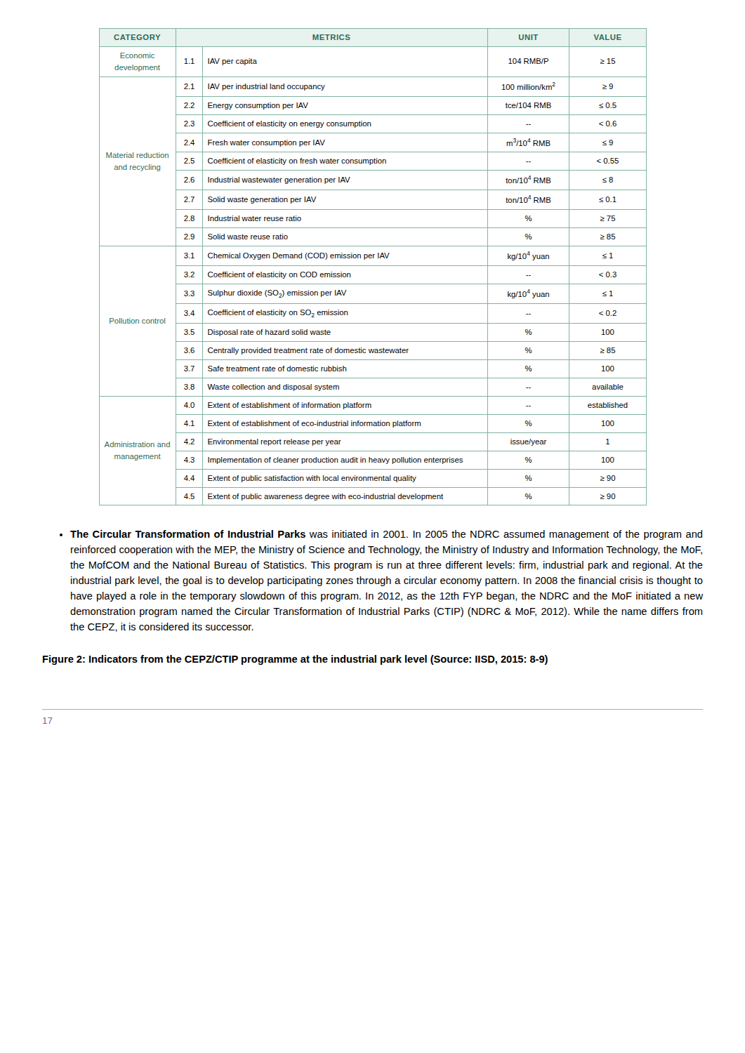| CATEGORY | METRICS | UNIT | VALUE |
| --- | --- | --- | --- |
| Economic development | 1.1 | IAV per capita | 104 RMB/P | ≥ 15 |
| Material reduction and recycling | 2.1 | IAV per industrial land occupancy | 100 million/km 2 | ≥ 9 |
| 2.2 | Energy consumption per IAV | tce/104 RMB | ≤ 0.5 |
| 2.3 | Coefficient of elasticity on energy consumption | -- | < 0.6 |
| 2.4 | Fresh water consumption per IAV | m 3 /10 4 RMB | ≤ 9 |
| 2.5 | Coefficient of elasticity on fresh water consumption | -- | < 0.55 |
| 2.6 | Industrial wastewater generation per IAV | ton/10 4 RMB | ≤ 8 |
| 2.7 | Solid waste generation per IAV | ton/10 4 RMB | ≤ 0.1 |
| 2.8 | Industrial water reuse ratio | % | ≥ 75 |
| 2.9 | Solid waste reuse ratio | % | ≥ 85 |
| Pollution control | 3.1 | Chemical Oxygen Demand (COD) emission per IAV | kg/10 4 yuan | ≤ 1 |
| 3.2 | Coefficient of elasticity on COD emission | -- | < 0.3 |
| 3.3 | Sulphur dioxide (SO 2 ) emission per IAV | kg/10 4 yuan | ≤ 1 |
| 3.4 | Coefficient of elasticity on SO 2 emission | -- | < 0.2 |
| 3.5 | Disposal rate of hazard solid waste | % | 100 |
| 3.6 | Centrally provided treatment rate of domestic wastewater | % | ≥ 85 |
| 3.7 | Safe treatment rate of domestic rubbish | % | 100 |
| 3.8 | Waste collection and disposal system | -- | available |
| Administration and management | 4.0 | Extent of establishment of information platform | -- | established |
| 4.1 | Extent of establishment of eco-industrial information platform | % | 100 |
| 4.2 | Environmental report release per year | issue/year | 1 |
| 4.3 | Implementation of cleaner production audit in heavy pollution enterprises | % | 100 |
| 4.4 | Extent of public satisfaction with local environmental quality | % | ≥ 90 |
| 4.5 | Extent of public awareness degree with eco-industrial development | % | ≥ 90 |
The Circular Transformation of Industrial Parks was initiated in 2001. In 2005 the NDRC assumed management of the program and reinforced cooperation with the MEP, the Ministry of Science and Technology, the Ministry of Industry and Information Technology, the MoF, the MofCOM and the National Bureau of Statistics. This program is run at three different levels: firm, industrial park and regional. At the industrial park level, the goal is to develop participating zones through a circular economy pattern. In 2008 the financial crisis is thought to have played a role in the temporary slowdown of this program. In 2012, as the 12th FYP began, the NDRC and the MoF initiated a new demonstration program named the Circular Transformation of Industrial Parks (CTIP) (NDRC & MoF, 2012). While the name differs from the CEPZ, it is considered its successor.
Figure 2: Indicators from the CEPZ/CTIP programme at the industrial park level (Source: IISD, 2015: 8-9)
17